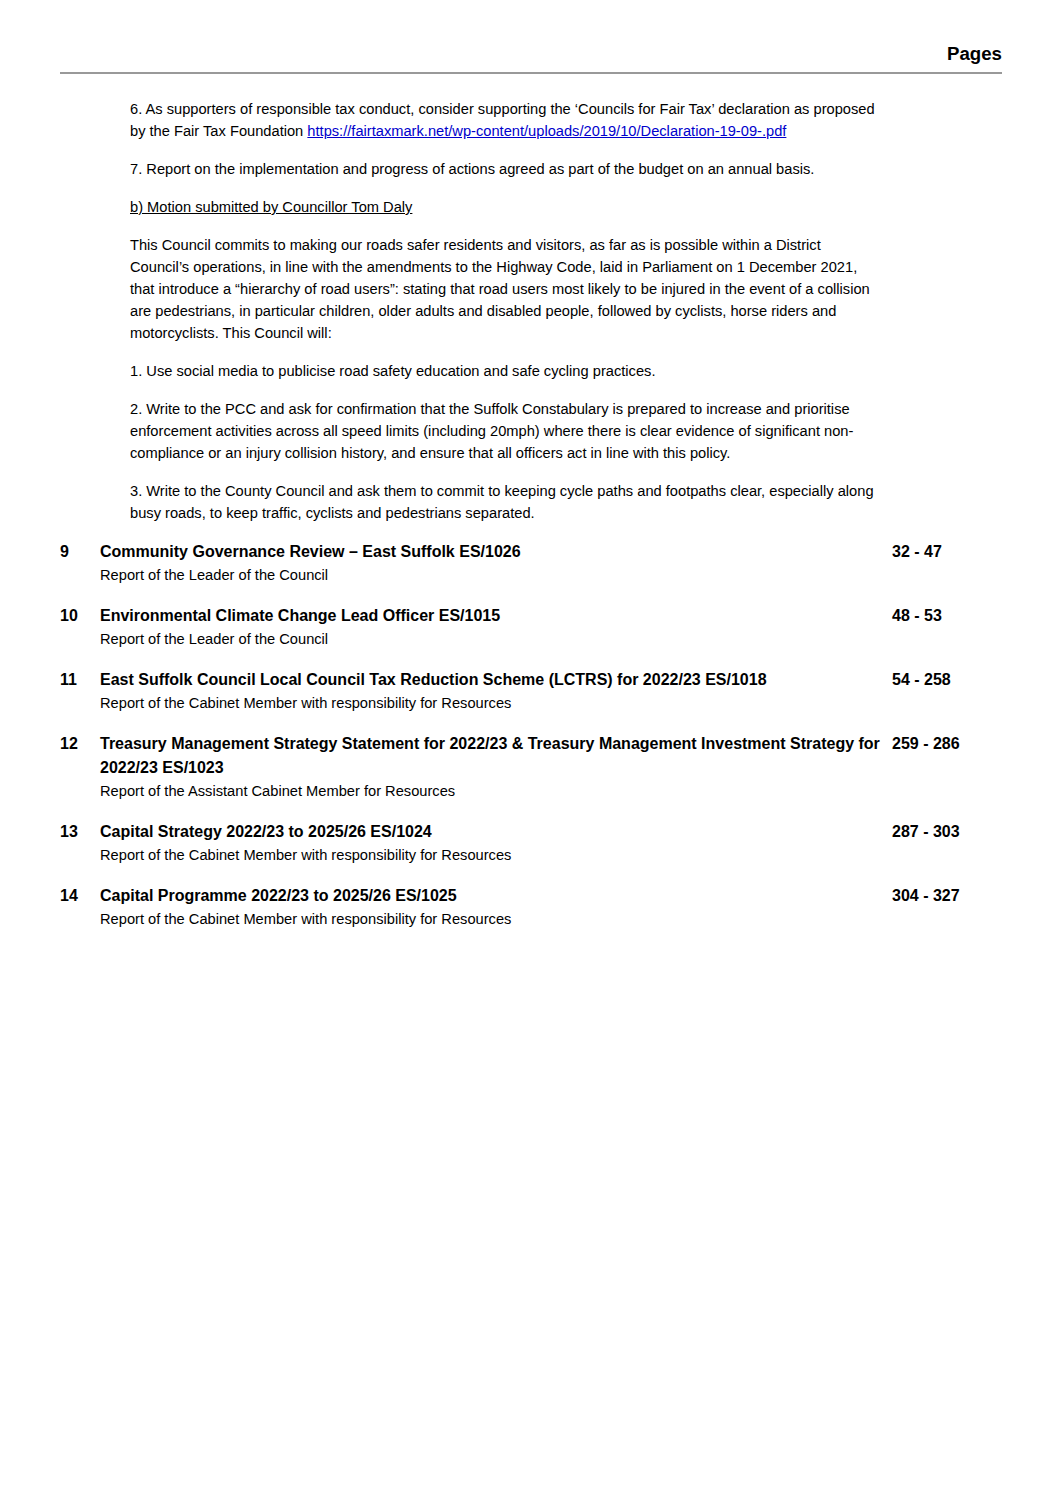Pages
6. As supporters of responsible tax conduct, consider supporting the ‘Councils for Fair Tax’ declaration as proposed by the Fair Tax Foundation https://fairtaxmark.net/wp-content/uploads/2019/10/Declaration-19-09-.pdf
7. Report on the implementation and progress of actions agreed as part of the budget on an annual basis.
b) Motion submitted by Councillor Tom Daly
This Council commits to making our roads safer residents and visitors, as far as is possible within a District Council’s operations, in line with the amendments to the Highway Code, laid in Parliament on 1 December 2021, that introduce a “hierarchy of road users”: stating that road users most likely to be injured in the event of a collision are pedestrians, in particular children, older adults and disabled people, followed by cyclists, horse riders and motorcyclists. This Council will:
1. Use social media to publicise road safety education and safe cycling practices.
2. Write to the PCC and ask for confirmation that the Suffolk Constabulary is prepared to increase and prioritise enforcement activities across all speed limits (including 20mph) where there is clear evidence of significant non-compliance or an injury collision history, and ensure that all officers act in line with this policy.
3. Write to the County Council and ask them to commit to keeping cycle paths and footpaths clear, especially along busy roads, to keep traffic, cyclists and pedestrians separated.
| 9 | Community Governance Review – East Suffolk ES/1026 Report of the Leader of the Council | 32 - 47 |
| 10 | Environmental Climate Change Lead Officer ES/1015 Report of the Leader of the Council | 48 - 53 |
| 11 | East Suffolk Council Local Council Tax Reduction Scheme (LCTRS) for 2022/23 ES/1018 Report of the Cabinet Member with responsibility for Resources | 54 - 258 |
| 12 | Treasury Management Strategy Statement for 2022/23 & Treasury Management Investment Strategy for 2022/23 ES/1023 Report of the Assistant Cabinet Member for Resources | 259 - 286 |
| 13 | Capital Strategy 2022/23 to 2025/26 ES/1024 Report of the Cabinet Member with responsibility for Resources | 287 - 303 |
| 14 | Capital Programme 2022/23 to 2025/26 ES/1025 Report of the Cabinet Member with responsibility for Resources | 304 - 327 |